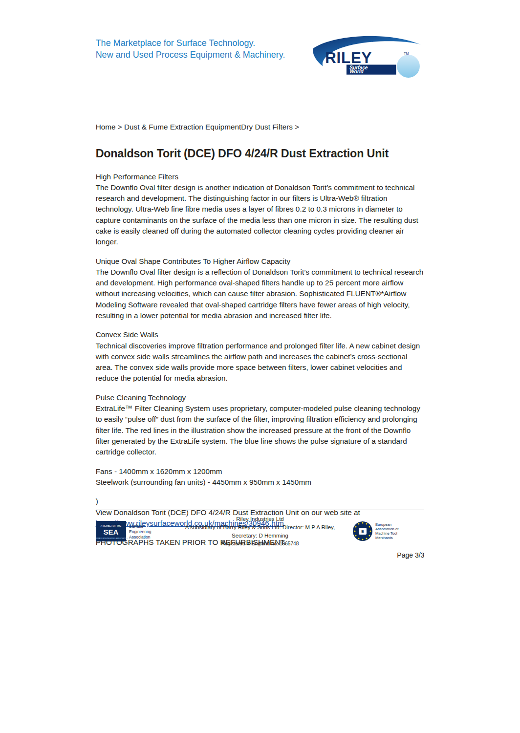The Marketplace for Surface Technology.
New and Used Process Equipment & Machinery.
RILEY TM Surface World
Home > Dust & Fume Extraction EquipmentDry Dust Filters >
Donaldson Torit (DCE) DFO 4/24/R Dust Extraction Unit
High Performance Filters
The Downflo Oval filter design is another indication of Donaldson Torit’s commitment to technical research and development. The distinguishing factor in our filters is Ultra-Web® filtration technology. Ultra-Web fine fibre media uses a layer of fibres 0.2 to 0.3 microns in diameter to capture contaminants on the surface of the media less than one micron in size. The resulting dust cake is easily cleaned off during the automated collector cleaning cycles providing cleaner air longer.
Unique Oval Shape Contributes To Higher Airflow Capacity
The Downflo Oval filter design is a reflection of Donaldson Torit’s commitment to technical research and development. High performance oval-shaped filters handle up to 25 percent more airflow without increasing velocities, which can cause filter abrasion. Sophisticated FLUENT®*Airflow Modeling Software revealed that oval-shaped cartridge filters have fewer areas of high velocity, resulting in a lower potential for media abrasion and increased filter life.
Convex Side Walls
Technical discoveries improve filtration performance and prolonged filter life. A new cabinet design with convex side walls streamlines the airflow path and increases the cabinet’s cross-sectional area. The convex side walls provide more space between filters, lower cabinet velocities and reduce the potential for media abrasion.
Pulse Cleaning Technology
ExtraLife™ Filter Cleaning System uses proprietary, computer-modeled pulse cleaning technology to easily “pulse off” dust from the surface of the filter, improving filtration efficiency and prolonging filter life. The red lines in the illustration show the increased pressure at the front of the Downflo filter generated by the ExtraLife system. The blue line shows the pulse signature of a standard cartridge collector.
Fans - 1400mm x 1620mm x 1200mm
Steelwork (surrounding fan units) - 4450mm x 950mm x 1450mm
)
View Donaldson Torit (DCE) DFO 4/24/R Dust Extraction Unit on our web site at
https://www.rileysurfaceworld.co.uk/machines/30946.htm
PHOTOGRAPHS TAKEN PRIOR TO REFURBISHMENT.
A MEMBER OF THE SEA SURFACE ENGINEERING ASSOCIATION Surface Engineering Association
Riley Industries Ltd
A subsidiary of Barry Riley & Sons Ltd. Director: M P A Riley, Secretary: D Hemming
Registered in England no. 1965748
E European Association of Machine Tool Merchants
Page 3/3